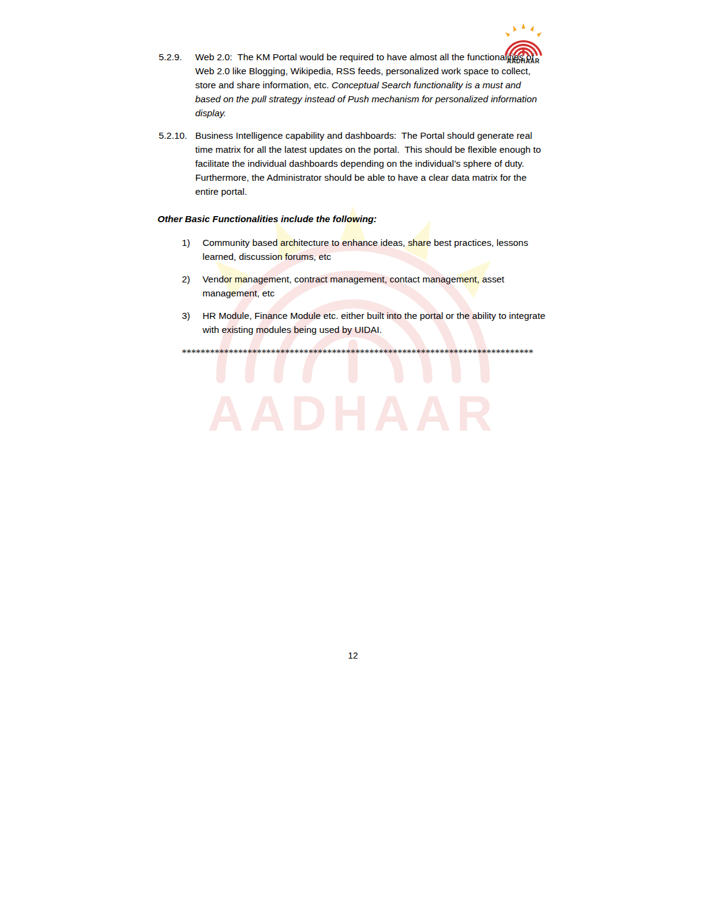AADHAAR
AADHAAR
5.2.9.
Web 2.0: The KM Portal would be required to have almost all the functionalities of Web 2.0 like Blogging, Wikipedia, RSS feeds, personalized work space to collect, store and share information, etc. Conceptual Search functionality is a must and based on the pull strategy instead of Push mechanism for personalized information display.
5.2.10.
Business Intelligence capability and dashboards: The Portal should generate real time matrix for all the latest updates on the portal. This should be flexible enough to facilitate the individual dashboards depending on the individual’s sphere of duty. Furthermore, the Administrator should be able to have a clear data matrix for the entire portal.
Other Basic Functionalities include the following:
1)
Community based architecture to enhance ideas, share best practices, lessons learned, discussion forums, etc
2)
Vendor management, contract management, contact management, asset management, etc
3)
HR Module, Finance Module etc. either built into the portal or the ability to integrate with existing modules being used by UIDAI.
***************************************************************************
12